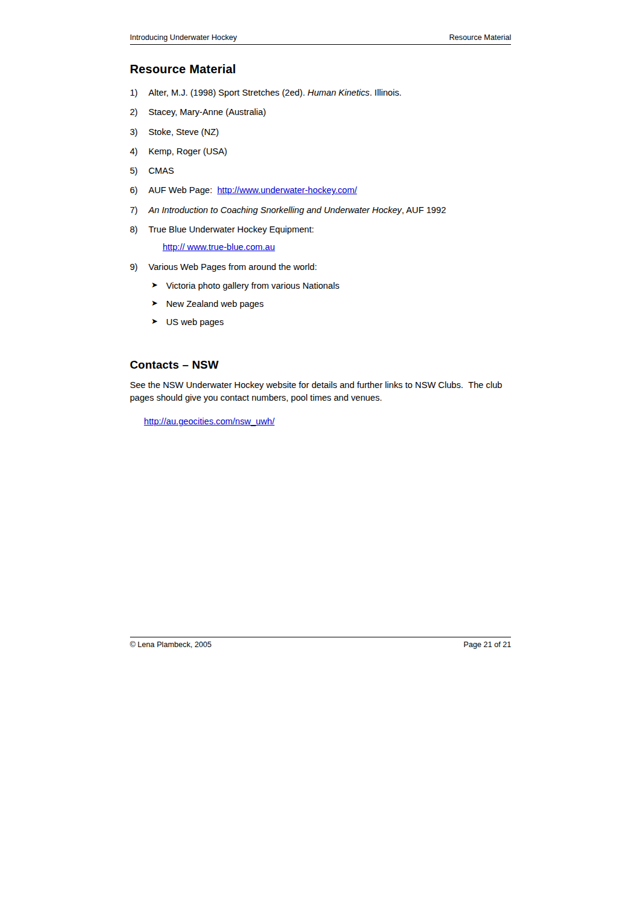Introducing Underwater Hockey
Resource Material
Resource Material
1) Alter, M.J. (1998) Sport Stretches (2ed). Human Kinetics. Illinois.
2) Stacey, Mary-Anne (Australia)
3) Stoke, Steve (NZ)
4) Kemp, Roger (USA)
5) CMAS
6) AUF Web Page: http://www.underwater-hockey.com/
7) An Introduction to Coaching Snorkelling and Underwater Hockey, AUF 1992
8) True Blue Underwater Hockey Equipment:
http:// www.true-blue.com.au
9) Various Web Pages from around the world:
Victoria photo gallery from various Nationals
New Zealand web pages
US web pages
Contacts – NSW
See the NSW Underwater Hockey website for details and further links to NSW Clubs. The club pages should give you contact numbers, pool times and venues.
http://au.geocities.com/nsw_uwh/
© Lena Plambeck, 2005
Page 21 of 21